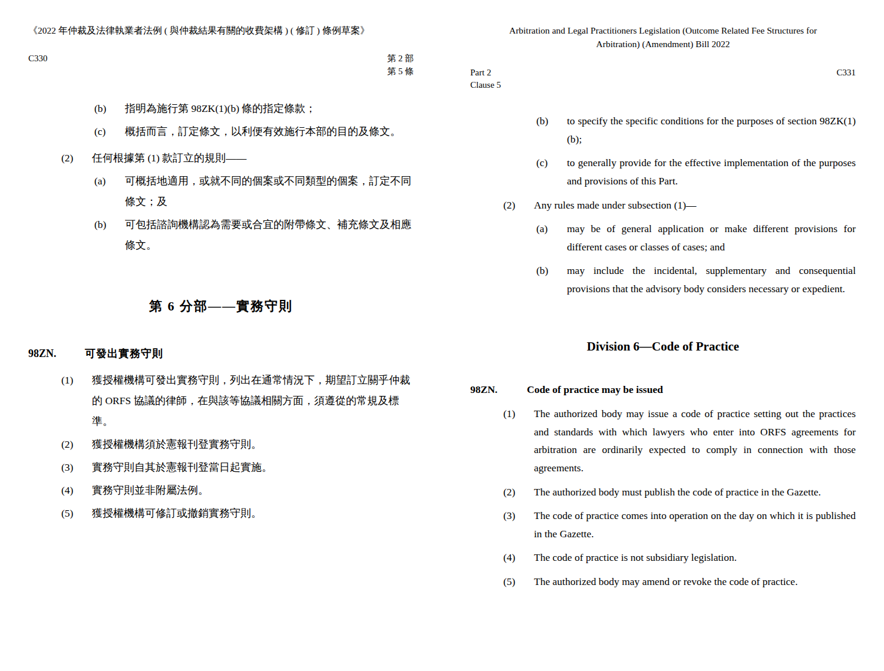《2022 年仲裁及法律執業者法例 ( 與仲裁結果有關的收費架構 ) ( 修訂 ) 條例草案》
C330
第 2 部
第 5 條
(b)
指明為施行第 98ZK(1)(b) 條的指定條款；
(c)
概括而言，訂定條文，以利便有效施行本部的目的及條文。
(2)
任何根據第 (1) 款訂立的規則——
(a)
可概括地適用，或就不同的個案或不同類型的個案，訂定不同條文；及
(b)
可包括諮詢機構認為需要或合宜的附帶條文、補充條文及相應條文。
第 6 分部——實務守則
98ZN.
可發出實務守則
(1)
獲授權機構可發出實務守則，列出在通常情況下，期望訂立關乎仲裁的 ORFS 協議的律師，在與該等協議相關方面，須遵從的常規及標準。
(2)
獲授權機構須於憲報刊登實務守則。
(3)
實務守則自其於憲報刊登當日起實施。
(4)
實務守則並非附屬法例。
(5)
獲授權機構可修訂或撤銷實務守則。
Arbitration and Legal Practitioners Legislation (Outcome Related Fee Structures for
Arbitration) (Amendment) Bill 2022
Part 2
Clause 5
C331
(b)
to specify the specific conditions for the purposes of section 98ZK(1)(b);
(c)
to generally provide for the effective implementation of the purposes and provisions of this Part.
(2)
Any rules made under subsection (1)—
(a)
may be of general application or make different provisions for different cases or classes of cases; and
(b)
may include the incidental, supplementary and consequential provisions that the advisory body considers necessary or expedient.
Division 6—Code of Practice
98ZN.
Code of practice may be issued
(1)
The authorized body may issue a code of practice setting out the practices and standards with which lawyers who enter into ORFS agreements for arbitration are ordinarily expected to comply in connection with those agreements.
(2)
The authorized body must publish the code of practice in the Gazette.
(3)
The code of practice comes into operation on the day on which it is published in the Gazette.
(4)
The code of practice is not subsidiary legislation.
(5)
The authorized body may amend or revoke the code of practice.